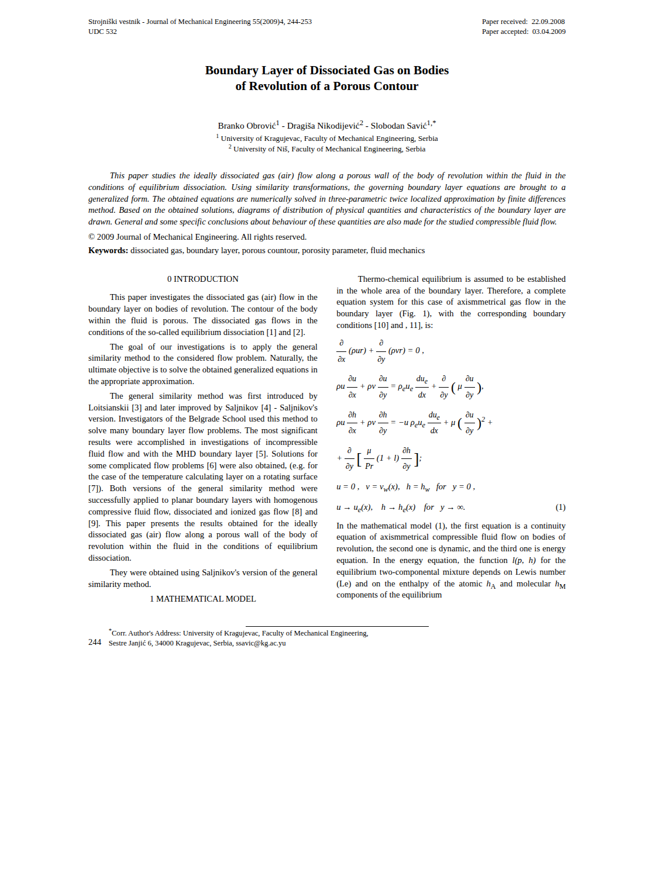Strojniški vestnik - Journal of Mechanical Engineering 55(2009)4, 244-253
UDC 532
Paper received: 22.09.2008
Paper accepted: 03.04.2009
Boundary Layer of Dissociated Gas on Bodies
of Revolution of a Porous Contour
Branko Obrović1 - Dragiša Nikodijević2 - Slobodan Savić1,*
1 University of Kragujevac, Faculty of Mechanical Engineering, Serbia
2 University of Niš, Faculty of Mechanical Engineering, Serbia
This paper studies the ideally dissociated gas (air) flow along a porous wall of the body of revolution within the fluid in the conditions of equilibrium dissociation. Using similarity transformations, the governing boundary layer equations are brought to a generalized form. The obtained equations are numerically solved in three-parametric twice localized approximation by finite differences method. Based on the obtained solutions, diagrams of distribution of physical quantities and characteristics of the boundary layer are drawn. General and some specific conclusions about behaviour of these quantities are also made for the studied compressible fluid flow.
© 2009 Journal of Mechanical Engineering. All rights reserved.
Keywords: dissociated gas, boundary layer, porous countour, porosity parameter, fluid mechanics
0 INTRODUCTION
This paper investigates the dissociated gas (air) flow in the boundary layer on bodies of revolution. The contour of the body within the fluid is porous. The dissociated gas flows in the conditions of the so-called equilibrium dissociation [1] and [2].
The goal of our investigations is to apply the general similarity method to the considered flow problem. Naturally, the ultimate objective is to solve the obtained generalized equations in the appropriate approximation.
The general similarity method was first introduced by Loitsianskii [3] and later improved by Saljnikov [4] - Saljnikov's version. Investigators of the Belgrade School used this method to solve many boundary layer flow problems. The most significant results were accomplished in investigations of incompressible fluid flow and with the MHD boundary layer [5]. Solutions for some complicated flow problems [6] were also obtained, (e.g. for the case of the temperature calculating layer on a rotating surface [7]). Both versions of the general similarity method were successfully applied to planar boundary layers with homogenous compressive fluid flow, dissociated and ionized gas flow [8] and [9]. This paper presents the results obtained for the ideally dissociated gas (air) flow along a porous wall of the body of revolution within the fluid in the conditions of equilibrium dissociation.
They were obtained using Saljnikov's version of the general similarity method.
1 MATHEMATICAL MODEL
Thermo-chemical equilibrium is assumed to be established in the whole area of the boundary layer. Therefore, a complete equation system for this case of axismmetrical gas flow in the boundary layer (Fig. 1), with the corresponding boundary conditions [10] and , 11], is:
∂∂x (ρur) + ∂∂y (ρvr) = 0 ,
ρu ∂u∂x + ρv ∂u∂y = ρeue due dx + ∂∂y ( μ ∂u∂y ),
ρu ∂h∂x + ρv ∂h∂y = −u ρeue due dx + μ ( ∂u∂y )2 +
+ ∂∂y [ μPr (1 + l) ∂h∂y ];
u = 0 , v = vw(x), h = hw for y = 0 ,
u → ue(x), h → he(x) for y → ∞. (1)
In the mathematical model (1), the first equation is a continuity equation of axismmetrical compressible fluid flow on bodies of revolution, the second one is dynamic, and the third one is energy equation. In the energy equation, the function l(p, h) for the equilibrium two-componental mixture depends on Lewis number (Le) and on the enthalpy of the atomic hA and molecular hM components of the equilibrium
244
*Corr. Author's Address: University of Kragujevac, Faculty of Mechanical Engineering,
Sestre Janjić 6, 34000 Kragujevac, Serbia, ssavic@kg.ac.yu